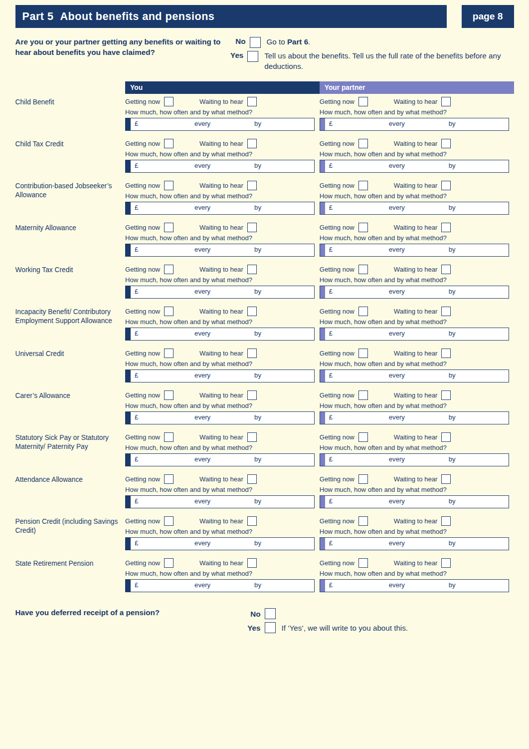Part 5 About benefits and pensions
page 8
Are you or your partner getting any benefits or waiting to hear about benefits you have claimed?
No
Go to Part 6.
Yes
Tell us about the benefits. Tell us the full rate of the benefits before any deductions.
| | You | Your partner |
| --- | --- | --- |
| Child Benefit | Getting now Waiting to hear How much, how often and by what method? £ every by | Getting now Waiting to hear How much, how often and by what method? £ every by |
| Child Tax Credit | Getting now Waiting to hear How much, how often and by what method? £ every by | Getting now Waiting to hear How much, how often and by what method? £ every by |
| Contribution-based Jobseeker’s Allowance | Getting now Waiting to hear How much, how often and by what method? £ every by | Getting now Waiting to hear How much, how often and by what method? £ every by |
| Maternity Allowance | Getting now Waiting to hear How much, how often and by what method? £ every by | Getting now Waiting to hear How much, how often and by what method? £ every by |
| Working Tax Credit | Getting now Waiting to hear How much, how often and by what method? £ every by | Getting now Waiting to hear How much, how often and by what method? £ every by |
| Incapacity Benefit/ Contributory Employment Support Allowance | Getting now Waiting to hear How much, how often and by what method? £ every by | Getting now Waiting to hear How much, how often and by what method? £ every by |
| Universal Credit | Getting now Waiting to hear How much, how often and by what method? £ every by | Getting now Waiting to hear How much, how often and by what method? £ every by |
| Carer’s Allowance | Getting now Waiting to hear How much, how often and by what method? £ every by | Getting now Waiting to hear How much, how often and by what method? £ every by |
| Statutory Sick Pay or Statutory Maternity/ Paternity Pay | Getting now Waiting to hear How much, how often and by what method? £ every by | Getting now Waiting to hear How much, how often and by what method? £ every by |
| Attendance Allowance | Getting now Waiting to hear How much, how often and by what method? £ every by | Getting now Waiting to hear How much, how often and by what method? £ every by |
| Pension Credit (including Savings Credit) | Getting now Waiting to hear How much, how often and by what method? £ every by | Getting now Waiting to hear How much, how often and by what method? £ every by |
| State Retirement Pension | Getting now Waiting to hear How much, how often and by what method? £ every by | Getting now Waiting to hear How much, how often and by what method? £ every by |
Have you deferred receipt of a pension?
No
Yes
If ‘Yes’, we will write to you about this.